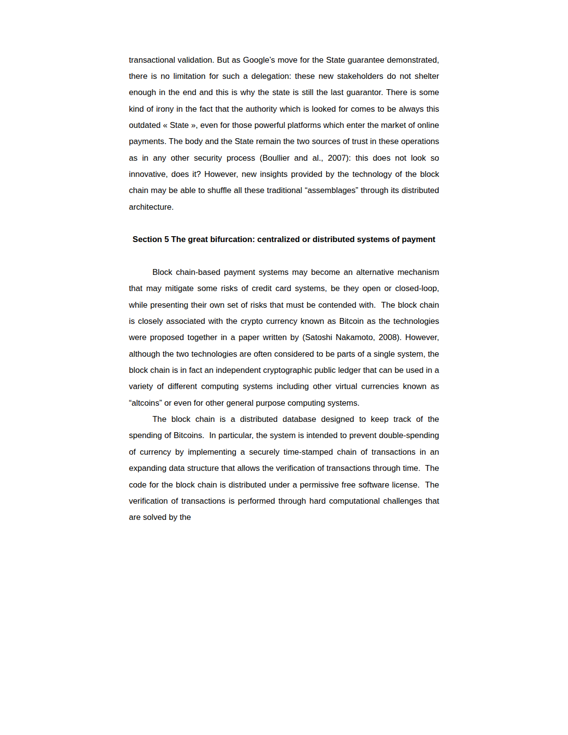transactional validation. But as Google’s move for the State guarantee demonstrated, there is no limitation for such a delegation: these new stakeholders do not shelter enough in the end and this is why the state is still the last guarantor. There is some kind of irony in the fact that the authority which is looked for comes to be always this outdated « State », even for those powerful platforms which enter the market of online payments. The body and the State remain the two sources of trust in these operations as in any other security process (Boullier and al., 2007): this does not look so innovative, does it? However, new insights provided by the technology of the block chain may be able to shuffle all these traditional “assemblages” through its distributed architecture.
Section 5 The great bifurcation: centralized or distributed systems of payment
Block chain-based payment systems may become an alternative mechanism that may mitigate some risks of credit card systems, be they open or closed-loop, while presenting their own set of risks that must be contended with. The block chain is closely associated with the crypto currency known as Bitcoin as the technologies were proposed together in a paper written by (Satoshi Nakamoto, 2008). However, although the two technologies are often considered to be parts of a single system, the block chain is in fact an independent cryptographic public ledger that can be used in a variety of different computing systems including other virtual currencies known as “altcoins” or even for other general purpose computing systems.
The block chain is a distributed database designed to keep track of the spending of Bitcoins. In particular, the system is intended to prevent double-spending of currency by implementing a securely time-stamped chain of transactions in an expanding data structure that allows the verification of transactions through time. The code for the block chain is distributed under a permissive free software license. The verification of transactions is performed through hard computational challenges that are solved by the